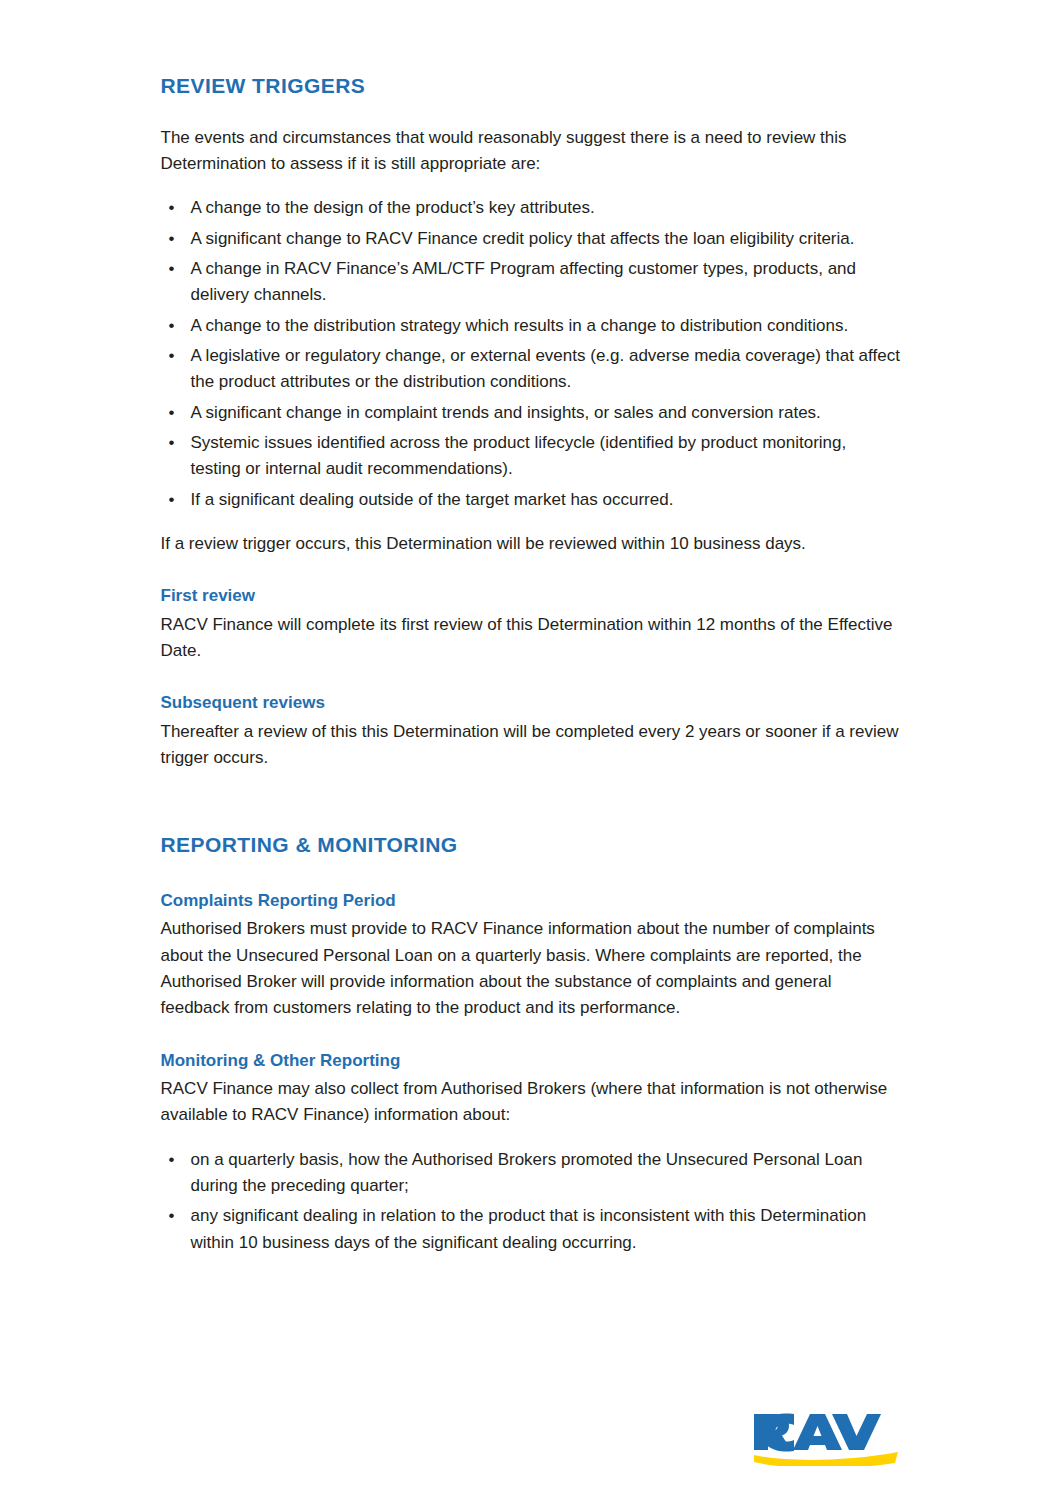Review Triggers
The events and circumstances that would reasonably suggest there is a need to review this Determination to assess if it is still appropriate are:
A change to the design of the product’s key attributes.
A significant change to RACV Finance credit policy that affects the loan eligibility criteria.
A change in RACV Finance’s AML/CTF Program affecting customer types, products, and delivery channels.
A change to the distribution strategy which results in a change to distribution conditions.
A legislative or regulatory change, or external events (e.g. adverse media coverage) that affect the product attributes or the distribution conditions.
A significant change in complaint trends and insights, or sales and conversion rates.
Systemic issues identified across the product lifecycle (identified by product monitoring, testing or internal audit recommendations).
If a significant dealing outside of the target market has occurred.
If a review trigger occurs, this Determination will be reviewed within 10 business days.
First review
RACV Finance will complete its first review of this Determination within 12 months of the Effective Date.
Subsequent reviews
Thereafter a review of this this Determination will be completed every 2 years or sooner if a review trigger occurs.
Reporting & Monitoring
Complaints Reporting Period
Authorised Brokers must provide to RACV Finance information about the number of complaints about the Unsecured Personal Loan on a quarterly basis. Where complaints are reported, the Authorised Broker will provide information about the substance of complaints and general feedback from customers relating to the product and its performance.
Monitoring & Other Reporting
RACV Finance may also collect from Authorised Brokers (where that information is not otherwise available to RACV Finance) information about:
on a quarterly basis, how the Authorised Brokers promoted the Unsecured Personal Loan during the preceding quarter;
any significant dealing in relation to the product that is inconsistent with this Determination within 10 business days of the significant dealing occurring.